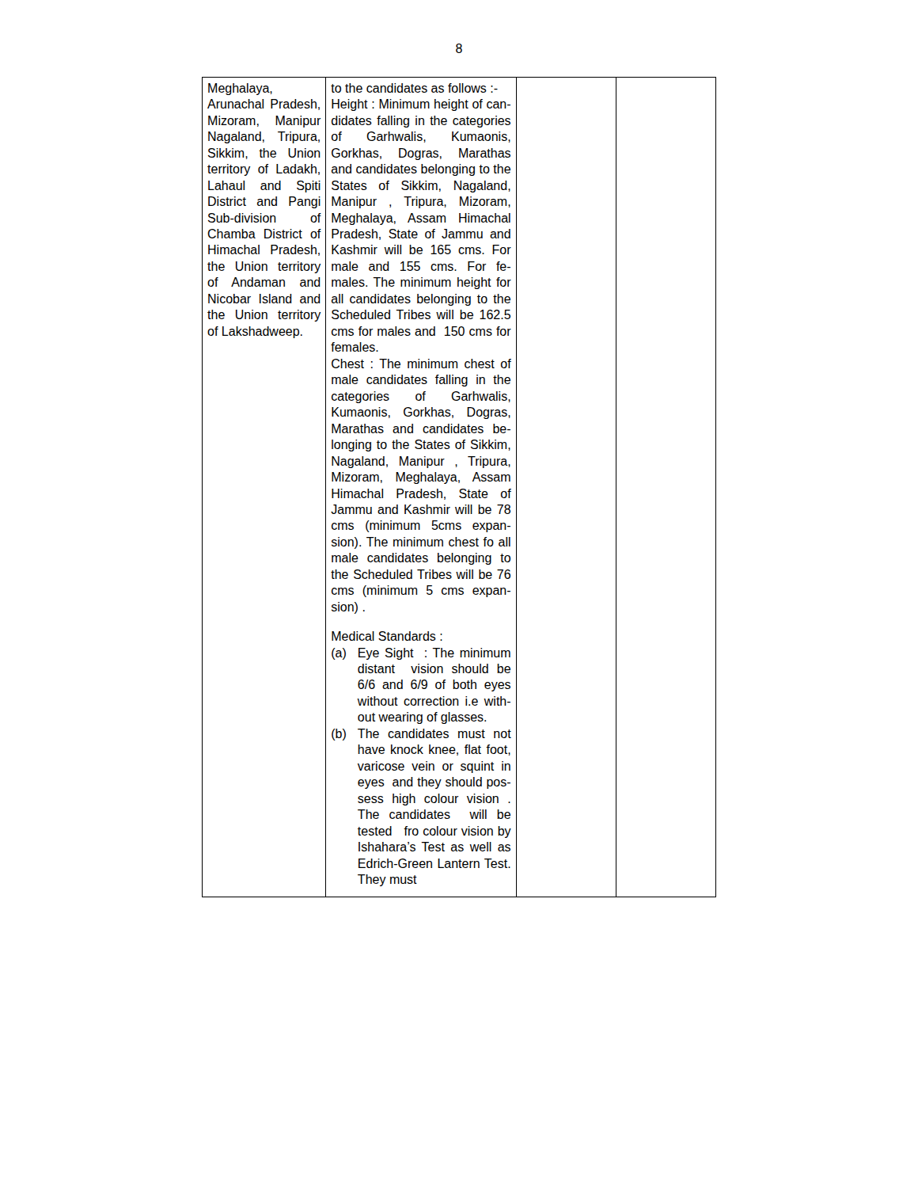8
| Meghalaya, Arunachal Pradesh, Mizoram, Manipur Nagaland, Tripura, Sikkim, the Union territory of Ladakh, Lahaul and Spiti District and Pangi Sub-division of Chamba District of Himachal Pradesh, the Union territory of Andaman and Nicobar Island and the Union territory of Lakshadweep. | to the candidates as follows :- Height : Minimum height of candidates falling in the categories of Garhwalis, Kumaonis, Gorkhas, Dogras, Marathas and candidates belonging to the States of Sikkim, Nagaland, Manipur , Tripura, Mizoram, Meghalaya, Assam Himachal Pradesh, State of Jammu and Kashmir will be 165 cms. For male and 155 cms. For females. The minimum height for all candidates belonging to the Scheduled Tribes will be 162.5 cms for males and 150 cms for females. Chest : The minimum chest of male candidates falling in the categories of Garhwalis, Kumaonis, Gorkhas, Dogras, Marathas and candidates belonging to the States of Sikkim, Nagaland, Manipur , Tripura, Mizoram, Meghalaya, Assam Himachal Pradesh, State of Jammu and Kashmir will be 78 cms (minimum 5cms expansion). The minimum chest fo all male candidates belonging to the Scheduled Tribes will be 76 cms (minimum 5 cms expansion) . Medical Standards : (a) Eye Sight : The minimum distant vision should be 6/6 and 6/9 of both eyes without correction i.e without wearing of glasses. (b) The candidates must not have knock knee, flat foot, varicose vein or squint in eyes and they should possess high colour vision . The candidates will be tested fro colour vision by Ishahara’s Test as well as Edrich-Green Lantern Test. They must | | |